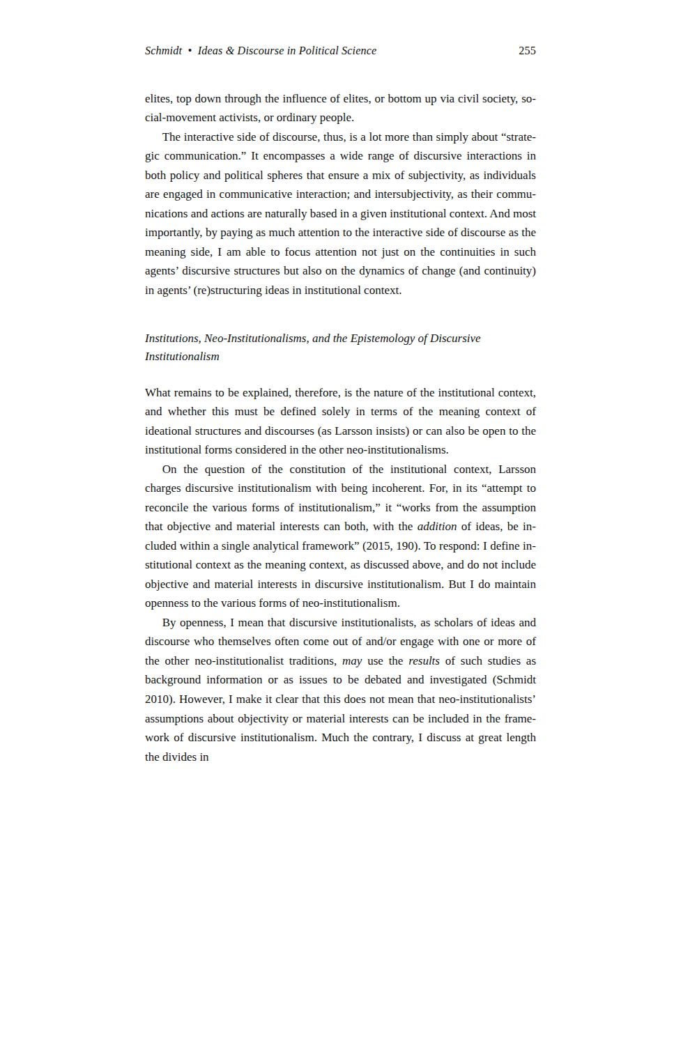Schmidt • Ideas & Discourse in Political Science 255
elites, top down through the influence of elites, or bottom up via civil society, social-movement activists, or ordinary people.
The interactive side of discourse, thus, is a lot more than simply about “strategic communication.” It encompasses a wide range of discursive interactions in both policy and political spheres that ensure a mix of subjectivity, as individuals are engaged in communicative interaction; and intersubjectivity, as their communications and actions are naturally based in a given institutional context. And most importantly, by paying as much attention to the interactive side of discourse as the meaning side, I am able to focus attention not just on the continuities in such agents’ discursive structures but also on the dynamics of change (and continuity) in agents’ (re)structuring ideas in institutional context.
Institutions, Neo-Institutionalisms, and the Epistemology of Discursive Institutionalism
What remains to be explained, therefore, is the nature of the institutional context, and whether this must be defined solely in terms of the meaning context of ideational structures and discourses (as Larsson insists) or can also be open to the institutional forms considered in the other neo-institutionalisms.
On the question of the constitution of the institutional context, Larsson charges discursive institutionalism with being incoherent. For, in its “attempt to reconcile the various forms of institutionalism,” it “works from the assumption that objective and material interests can both, with the addition of ideas, be included within a single analytical framework” (2015, 190). To respond: I define institutional context as the meaning context, as discussed above, and do not include objective and material interests in discursive institutionalism. But I do maintain openness to the various forms of neo-institutionalism.
By openness, I mean that discursive institutionalists, as scholars of ideas and discourse who themselves often come out of and/or engage with one or more of the other neo-institutionalist traditions, may use the results of such studies as background information or as issues to be debated and investigated (Schmidt 2010). However, I make it clear that this does not mean that neo-institutionalists’ assumptions about objectivity or material interests can be included in the framework of discursive institutionalism. Much the contrary, I discuss at great length the divides in